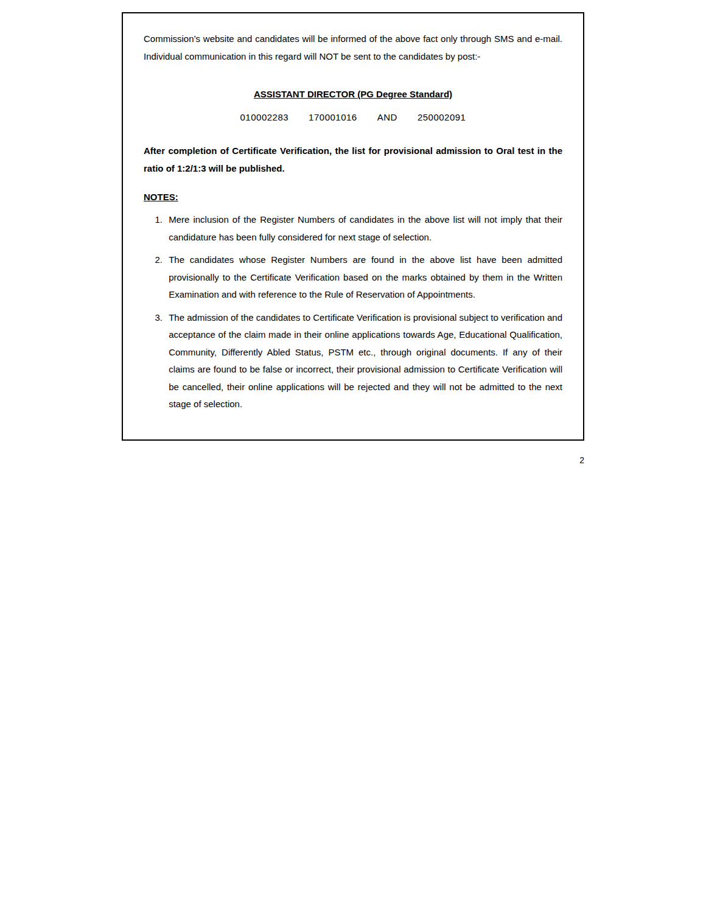Commission’s website and candidates will be informed of the above fact only through SMS and e-mail. Individual communication in this regard will NOT be sent to the candidates by post:-
ASSISTANT DIRECTOR (PG Degree Standard)
010002283170001016 AND 250002091
After completion of Certificate Verification, the list for provisional admission to Oral test in the ratio of 1:2/1:3 will be published.
NOTES:
Mere inclusion of the Register Numbers of candidates in the above list will not imply that their candidature has been fully considered for next stage of selection.
The candidates whose Register Numbers are found in the above list have been admitted provisionally to the Certificate Verification based on the marks obtained by them in the Written Examination and with reference to the Rule of Reservation of Appointments.
The admission of the candidates to Certificate Verification is provisional subject to verification and acceptance of the claim made in their online applications towards Age, Educational Qualification, Community, Differently Abled Status, PSTM etc., through original documents. If any of their claims are found to be false or incorrect, their provisional admission to Certificate Verification will be cancelled, their online applications will be rejected and they will not be admitted to the next stage of selection.
2